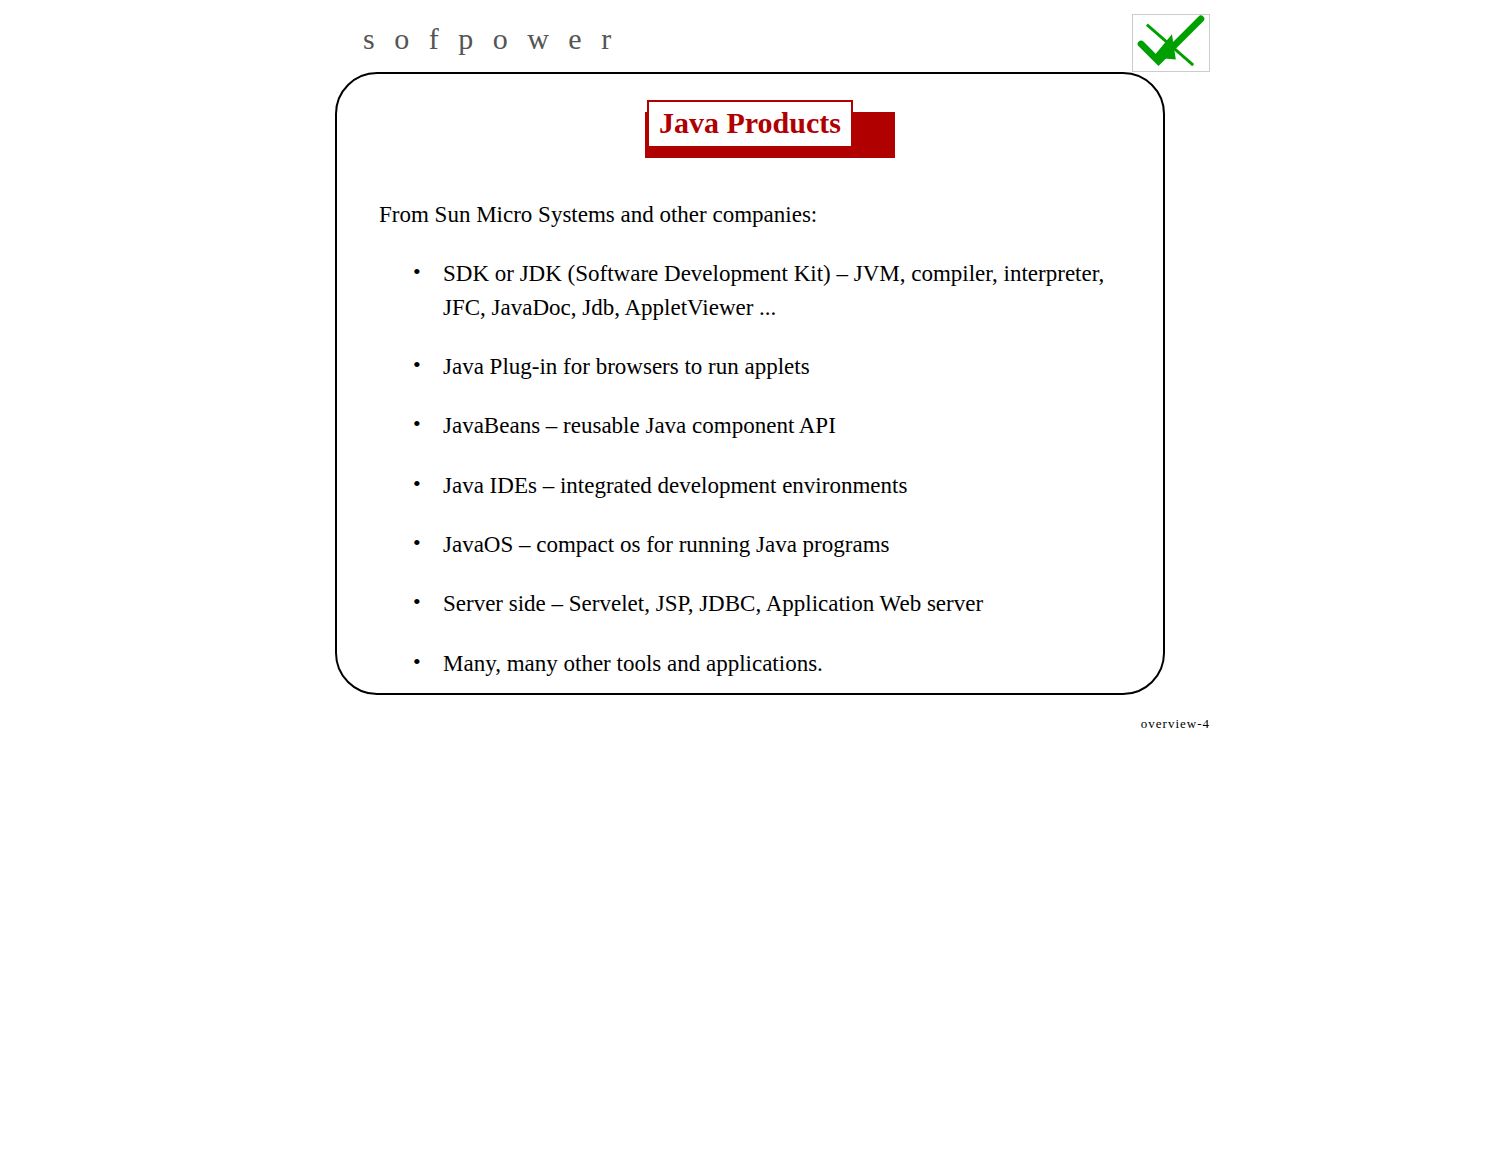s o f p o w e r
Java Products
From Sun Micro Systems and other companies:
SDK or JDK (Software Development Kit) – JVM, compiler, interpreter, JFC, JavaDoc, Jdb, AppletViewer ...
Java Plug-in for browsers to run applets
JavaBeans – reusable Java component API
Java IDEs – integrated development environments
JavaOS – compact os for running Java programs
Server side – Servelet, JSP, JDBC, Application Web server
Many, many other tools and applications.
overview-4